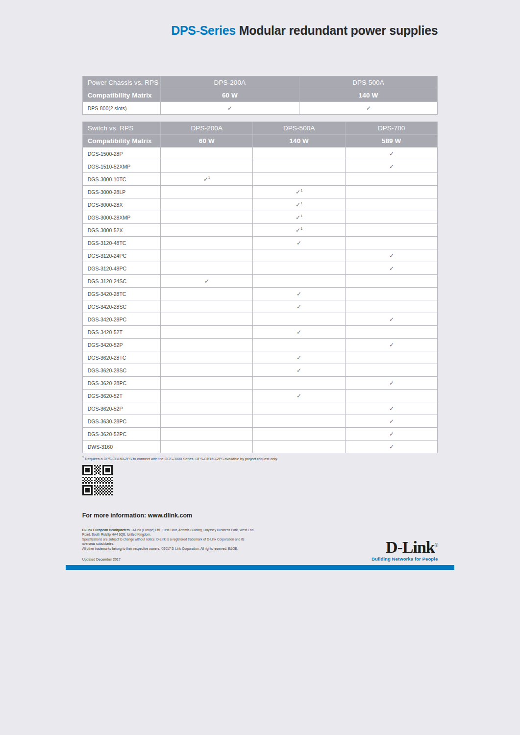DPS-Series Modular redundant power supplies
| Power Chassis vs. RPS | DPS-200A | DPS-500A |
| --- | --- | --- |
| Compatibility Matrix | 60 W | 140 W |
| DPS-800(2 slots) | ✓ | ✓ |
| Switch vs. RPS | DPS-200A | DPS-500A | DPS-700 |
| --- | --- | --- | --- |
| Compatibility Matrix | 60 W | 140 W | 589 W |
| DGS-1500-28P | | | ✓ |
| DGS-1510-52XMP | | | ✓ |
| DGS-3000-10TC | ✓ 1 | | |
| DGS-3000-28LP | | ✓ 1 | |
| DGS-3000-28X | | ✓ 1 | |
| DGS-3000-28XMP | | ✓ 1 | |
| DGS-3000-52X | | ✓ 1 | |
| DGS-3120-48TC | | ✓ | |
| DGS-3120-24PC | | | ✓ |
| DGS-3120-48PC | | | ✓ |
| DGS-3120-24SC | ✓ | | |
| DGS-3420-28TC | | ✓ | |
| DGS-3420-28SC | | ✓ | |
| DGS-3420-28PC | | | ✓ |
| DGS-3420-52T | | ✓ | |
| DGS-3420-52P | | | ✓ |
| DGS-3620-28TC | | ✓ | |
| DGS-3620-28SC | | ✓ | |
| DGS-3620-28PC | | | ✓ |
| DGS-3620-52T | | ✓ | |
| DGS-3620-52P | | | ✓ |
| DGS-3630-28PC | | | ✓ |
| DGS-3620-52PC | | | ✓ |
| DWS-3160 | | | ✓ |
1 Requires a DPS-CB150-2PS to connect with the DGS-3000 Series. DPS-CB150-2PS available by project request only.
For more information: www.dlink.com
D-Link European Headquarters. D-Link (Europe) Ltd., First Floor, Artemis Building, Odyssey Business Park, West End Road, South Ruislip HA4 6QE, United Kingdom.
Specifications are subject to change without notice. D-Link is a registered trademark of D-Link Corporation and its overseas subsidiaries.
All other trademarks belong to their respective owners. ©2017 D-Link Corporation. All rights reserved. E&OE.
Updated December 2017
D-Link®
Building Networks for People